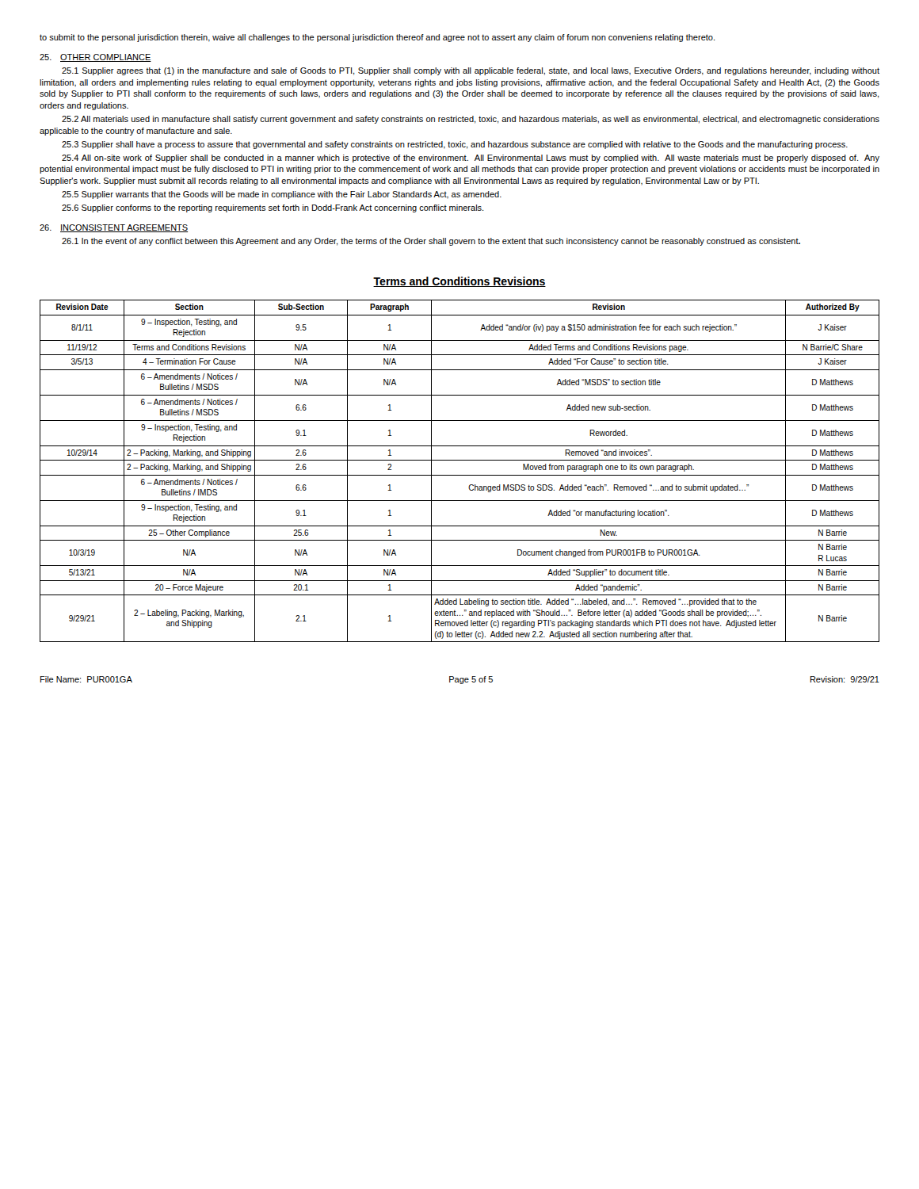to submit to the personal jurisdiction therein, waive all challenges to the personal jurisdiction thereof and agree not to assert any claim of forum non conveniens relating thereto.
25. OTHER COMPLIANCE
25.1 Supplier agrees that (1) in the manufacture and sale of Goods to PTI, Supplier shall comply with all applicable federal, state, and local laws, Executive Orders, and regulations hereunder, including without limitation, all orders and implementing rules relating to equal employment opportunity, veterans rights and jobs listing provisions, affirmative action, and the federal Occupational Safety and Health Act, (2) the Goods sold by Supplier to PTI shall conform to the requirements of such laws, orders and regulations and (3) the Order shall be deemed to incorporate by reference all the clauses required by the provisions of said laws, orders and regulations.
25.2 All materials used in manufacture shall satisfy current government and safety constraints on restricted, toxic, and hazardous materials, as well as environmental, electrical, and electromagnetic considerations applicable to the country of manufacture and sale.
25.3 Supplier shall have a process to assure that governmental and safety constraints on restricted, toxic, and hazardous substance are complied with relative to the Goods and the manufacturing process.
25.4 All on-site work of Supplier shall be conducted in a manner which is protective of the environment. All Environmental Laws must by complied with. All waste materials must be properly disposed of. Any potential environmental impact must be fully disclosed to PTI in writing prior to the commencement of work and all methods that can provide proper protection and prevent violations or accidents must be incorporated in Supplier's work. Supplier must submit all records relating to all environmental impacts and compliance with all Environmental Laws as required by regulation, Environmental Law or by PTI.
25.5 Supplier warrants that the Goods will be made in compliance with the Fair Labor Standards Act, as amended.
25.6 Supplier conforms to the reporting requirements set forth in Dodd-Frank Act concerning conflict minerals.
26. INCONSISTENT AGREEMENTS
26.1 In the event of any conflict between this Agreement and any Order, the terms of the Order shall govern to the extent that such inconsistency cannot be reasonably construed as consistent.
Terms and Conditions Revisions
| Revision Date | Section | Sub-Section | Paragraph | Revision | Authorized By |
| --- | --- | --- | --- | --- | --- |
| 8/1/11 | 9 – Inspection, Testing, and Rejection | 9.5 | 1 | Added “and/or (iv) pay a $150 administration fee for each such rejection.” | J Kaiser |
| 11/19/12 | Terms and Conditions Revisions | N/A | N/A | Added Terms and Conditions Revisions page. | N Barrie/C Share |
| 3/5/13 | 4 – Termination For Cause | N/A | N/A | Added “For Cause” to section title. | J Kaiser |
| | 6 – Amendments / Notices / Bulletins / MSDS | N/A | N/A | Added “MSDS” to section title | D Matthews |
| | 6 – Amendments / Notices / Bulletins / MSDS | 6.6 | 1 | Added new sub-section. | D Matthews |
| | 9 – Inspection, Testing, and Rejection | 9.1 | 1 | Reworded. | D Matthews |
| 10/29/14 | 2 – Packing, Marking, and Shipping | 2.6 | 1 | Removed “and invoices”. | D Matthews |
| | 2 – Packing, Marking, and Shipping | 2.6 | 2 | Moved from paragraph one to its own paragraph. | D Matthews |
| | 6 – Amendments / Notices / Bulletins / IMDS | 6.6 | 1 | Changed MSDS to SDS. Added “each”. Removed “…and to submit updated…” | D Matthews |
| | 9 – Inspection, Testing, and Rejection | 9.1 | 1 | Added “or manufacturing location”. | D Matthews |
| | 25 – Other Compliance | 25.6 | 1 | New. | N Barrie |
| 10/3/19 | N/A | N/A | N/A | Document changed from PUR001FB to PUR001GA. | N Barrie R Lucas |
| 5/13/21 | N/A | N/A | N/A | Added “Supplier” to document title. | N Barrie |
| | 20 – Force Majeure | 20.1 | 1 | Added “pandemic”. | N Barrie |
| 9/29/21 | 2 – Labeling, Packing, Marking, and Shipping | 2.1 | 1 | Added Labeling to section title. Added “…labeled, and…”. Removed “…provided that to the extent…” and replaced with “Should…”. Before letter (a) added “Goods shall be provided;…”. Removed letter (c) regarding PTI’s packaging standards which PTI does not have. Adjusted letter (d) to letter (c). Added new 2.2. Adjusted all section numbering after that. | N Barrie |
File Name: PUR001GA
Page 5 of 5
Revision: 9/29/21